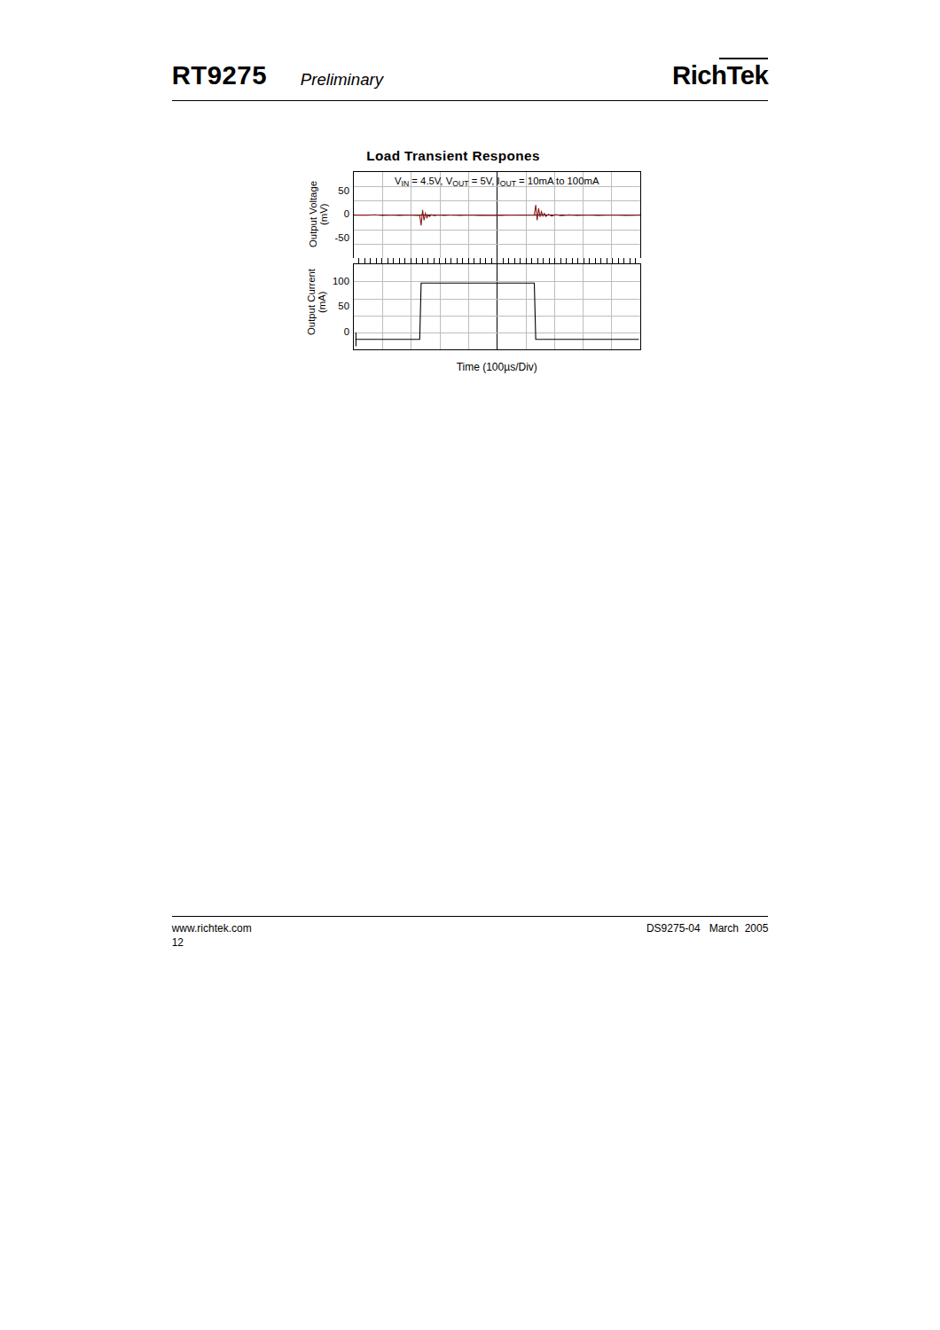RT9275
Preliminary
RichTek
Load Transient Respones
Output Voltage
(mV)
50 0 -50
Output Current
(mA)
100 50 0
VIN = 4.5V, VOUT = 5V, IOUT = 10mA to 100mA
Time (100µs/Div)
www.richtek.com
DS9275-04 March 2005
12